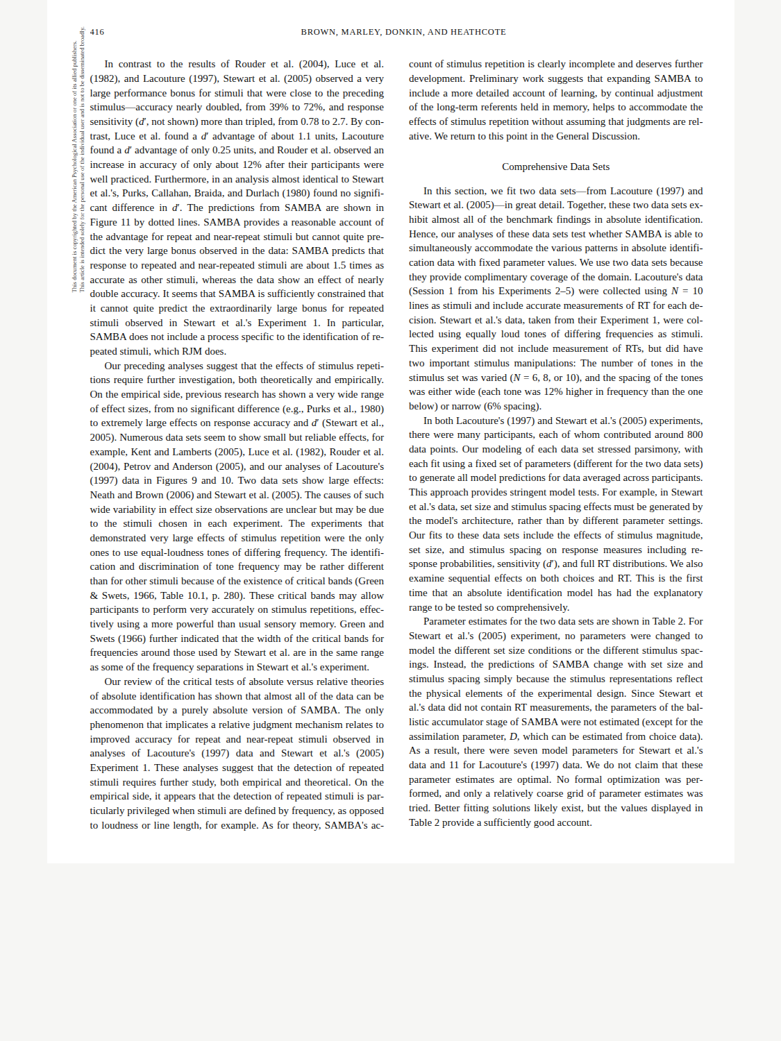This document is copyrighted by the American Psychological Association or one of its allied publishers.
This article is intended solely for the personal use of the individual user and is not to be disseminated broadly.
416
Brown, Marley, Donkin, and Heathcote
In contrast to the results of Rouder et al. (2004), Luce et al. (1982), and Lacouture (1997), Stewart et al. (2005) observed a very large performance bonus for stimuli that were close to the preceding stimulus—accuracy nearly doubled, from 39% to 72%, and response sensitivity (d′, not shown) more than tripled, from 0.78 to 2.7. By contrast, Luce et al. found a d′ advantage of about 1.1 units, Lacouture found a d′ advantage of only 0.25 units, and Rouder et al. observed an increase in accuracy of only about 12% after their participants were well practiced. Furthermore, in an analysis almost identical to Stewart et al.'s, Purks, Callahan, Braida, and Durlach (1980) found no significant difference in d′. The predictions from SAMBA are shown in Figure 11 by dotted lines. SAMBA provides a reasonable account of the advantage for repeat and near-repeat stimuli but cannot quite predict the very large bonus observed in the data: SAMBA predicts that response to repeated and near-repeated stimuli are about 1.5 times as accurate as other stimuli, whereas the data show an effect of nearly double accuracy. It seems that SAMBA is sufficiently constrained that it cannot quite predict the extraordinarily large bonus for repeated stimuli observed in Stewart et al.'s Experiment 1. In particular, SAMBA does not include a process specific to the identification of repeated stimuli, which RJM does.
Our preceding analyses suggest that the effects of stimulus repetitions require further investigation, both theoretically and empirically. On the empirical side, previous research has shown a very wide range of effect sizes, from no significant difference (e.g., Purks et al., 1980) to extremely large effects on response accuracy and d′ (Stewart et al., 2005). Numerous data sets seem to show small but reliable effects, for example, Kent and Lamberts (2005), Luce et al. (1982), Rouder et al. (2004), Petrov and Anderson (2005), and our analyses of Lacouture's (1997) data in Figures 9 and 10. Two data sets show large effects: Neath and Brown (2006) and Stewart et al. (2005). The causes of such wide variability in effect size observations are unclear but may be due to the stimuli chosen in each experiment. The experiments that demonstrated very large effects of stimulus repetition were the only ones to use equal-loudness tones of differing frequency. The identification and discrimination of tone frequency may be rather different than for other stimuli because of the existence of critical bands (Green & Swets, 1966, Table 10.1, p. 280). These critical bands may allow participants to perform very accurately on stimulus repetitions, effectively using a more powerful than usual sensory memory. Green and Swets (1966) further indicated that the width of the critical bands for frequencies around those used by Stewart et al. are in the same range as some of the frequency separations in Stewart et al.'s experiment.
Our review of the critical tests of absolute versus relative theories of absolute identification has shown that almost all of the data can be accommodated by a purely absolute version of SAMBA. The only phenomenon that implicates a relative judgment mechanism relates to improved accuracy for repeat and near-repeat stimuli observed in analyses of Lacouture's (1997) data and Stewart et al.'s (2005) Experiment 1. These analyses suggest that the detection of repeated stimuli requires further study, both empirical and theoretical. On the empirical side, it appears that the detection of repeated stimuli is particularly privileged when stimuli are defined by frequency, as opposed to loudness or line length, for example. As for theory, SAMBA's account of stimulus repetition is clearly incomplete and deserves further development. Preliminary work suggests that expanding SAMBA to include a more detailed account of learning, by continual adjustment of the long-term referents held in memory, helps to accommodate the effects of stimulus repetition without assuming that judgments are relative. We return to this point in the General Discussion.
Comprehensive Data Sets
In this section, we fit two data sets—from Lacouture (1997) and Stewart et al. (2005)—in great detail. Together, these two data sets exhibit almost all of the benchmark findings in absolute identification. Hence, our analyses of these data sets test whether SAMBA is able to simultaneously accommodate the various patterns in absolute identification data with fixed parameter values. We use two data sets because they provide complimentary coverage of the domain. Lacouture's data (Session 1 from his Experiments 2–5) were collected using N = 10 lines as stimuli and include accurate measurements of RT for each decision. Stewart et al.'s data, taken from their Experiment 1, were collected using equally loud tones of differing frequencies as stimuli. This experiment did not include measurement of RTs, but did have two important stimulus manipulations: The number of tones in the stimulus set was varied (N = 6, 8, or 10), and the spacing of the tones was either wide (each tone was 12% higher in frequency than the one below) or narrow (6% spacing).
In both Lacouture's (1997) and Stewart et al.'s (2005) experiments, there were many participants, each of whom contributed around 800 data points. Our modeling of each data set stressed parsimony, with each fit using a fixed set of parameters (different for the two data sets) to generate all model predictions for data averaged across participants. This approach provides stringent model tests. For example, in Stewart et al.'s data, set size and stimulus spacing effects must be generated by the model's architecture, rather than by different parameter settings. Our fits to these data sets include the effects of stimulus magnitude, set size, and stimulus spacing on response measures including response probabilities, sensitivity (d′), and full RT distributions. We also examine sequential effects on both choices and RT. This is the first time that an absolute identification model has had the explanatory range to be tested so comprehensively.
Parameter estimates for the two data sets are shown in Table 2. For Stewart et al.'s (2005) experiment, no parameters were changed to model the different set size conditions or the different stimulus spacings. Instead, the predictions of SAMBA change with set size and stimulus spacing simply because the stimulus representations reflect the physical elements of the experimental design. Since Stewart et al.'s data did not contain RT measurements, the parameters of the ballistic accumulator stage of SAMBA were not estimated (except for the assimilation parameter, D, which can be estimated from choice data). As a result, there were seven model parameters for Stewart et al.'s data and 11 for Lacouture's (1997) data. We do not claim that these parameter estimates are optimal. No formal optimization was performed, and only a relatively coarse grid of parameter estimates was tried. Better fitting solutions likely exist, but the values displayed in Table 2 provide a sufficiently good account.